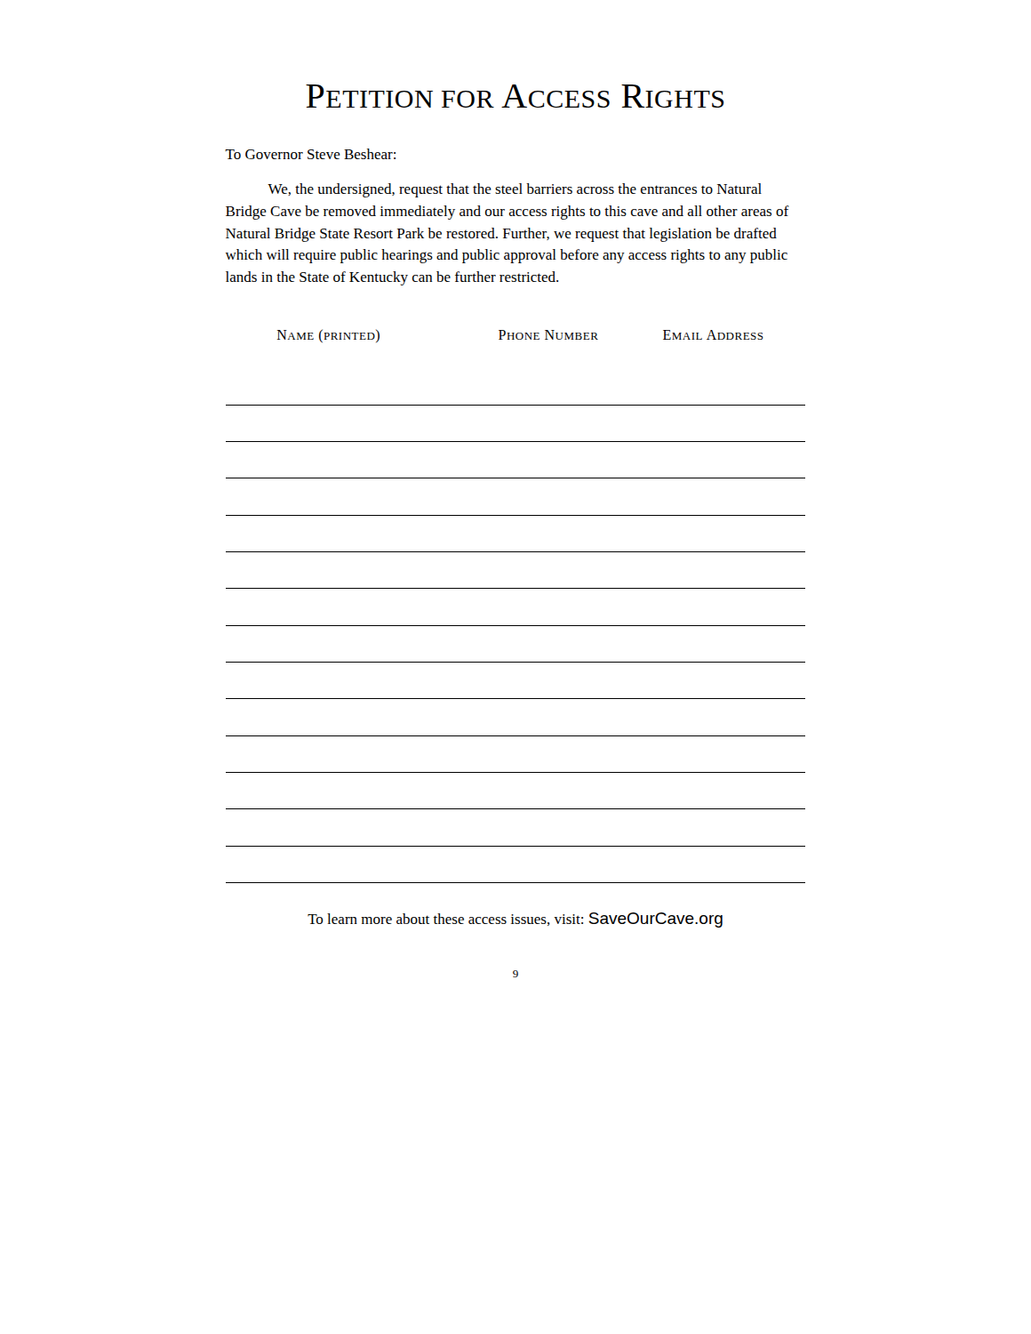PETITION FOR ACCESS RIGHTS
To Governor Steve Beshear:
We, the undersigned, request that the steel barriers across the entrances to Natural Bridge Cave be removed immediately and our access rights to this cave and all other areas of Natural Bridge State Resort Park be restored. Further, we request that legislation be drafted which will require public hearings and public approval before any access rights to any public lands in the State of Kentucky can be further restricted.
NAME (PRINTED) PHONE NUMBER EMAIL ADDRESS
To learn more about these access issues, visit: SaveOurCave.org
9